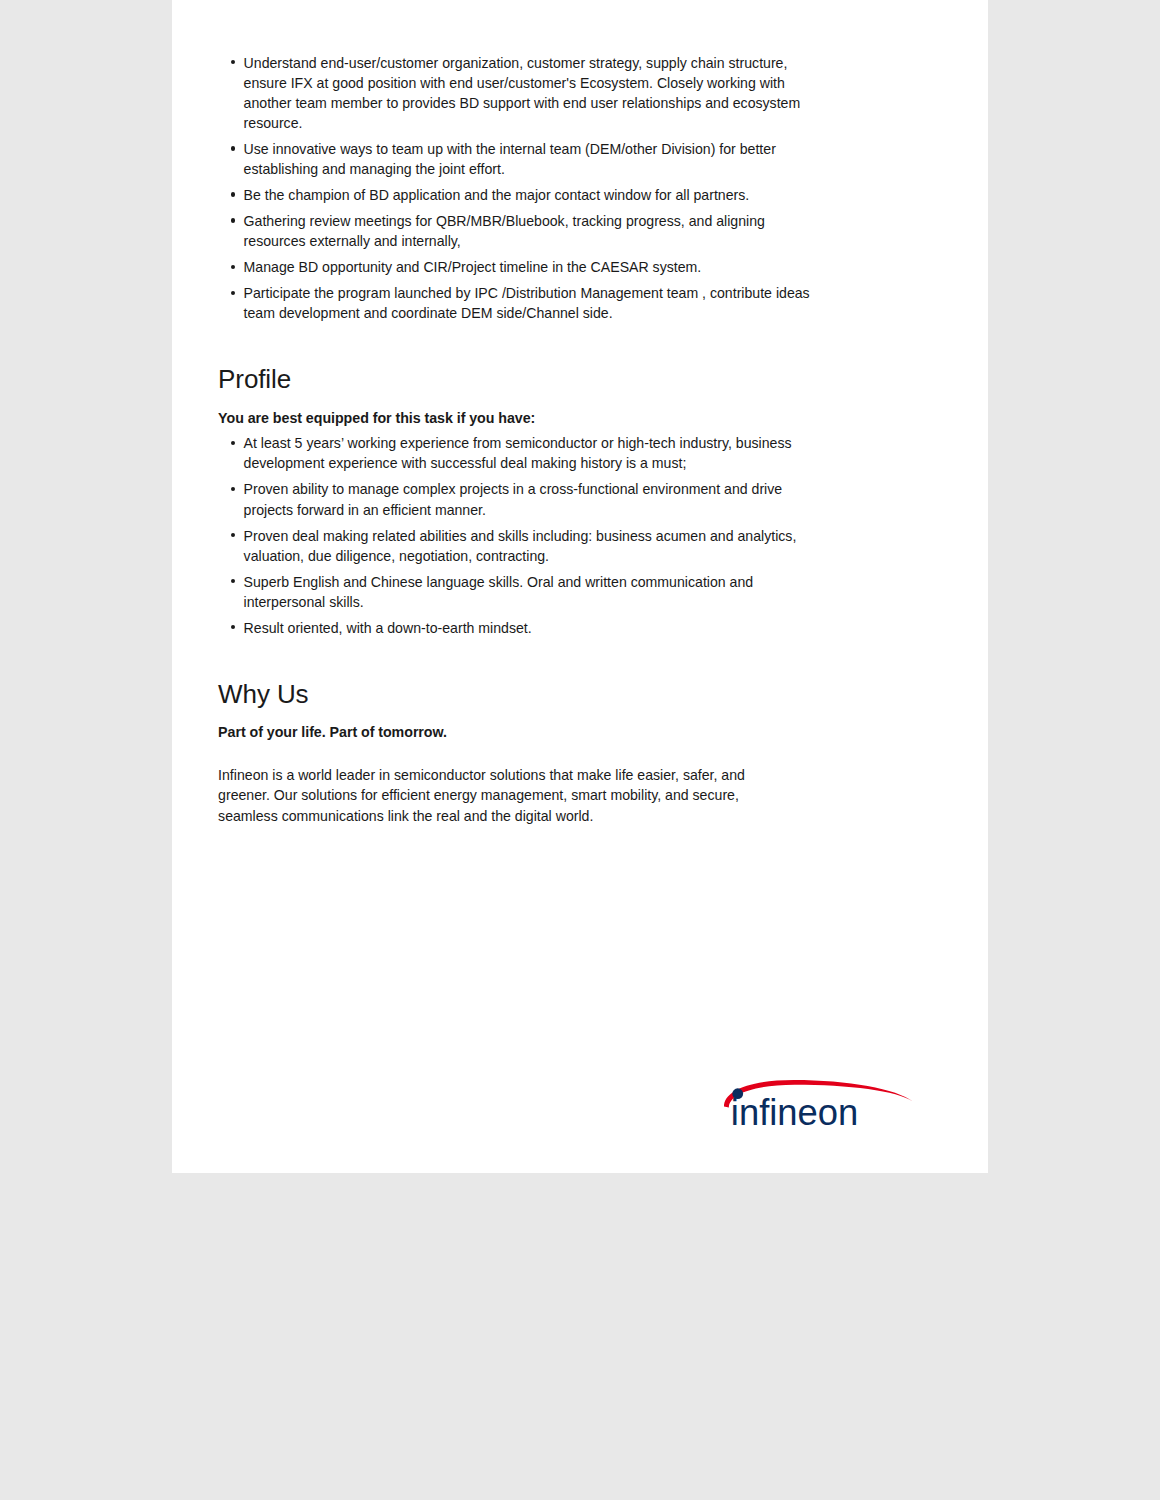Understand end-user/customer organization, customer strategy, supply chain structure, ensure IFX at good position with end user/customer's Ecosystem. Closely working with another team member to provides BD support with end user relationships and ecosystem resource.
Use innovative ways to team up with the internal team (DEM/other Division) for better establishing and managing the joint effort.
Be the champion of BD application and the major contact window for all partners.
Gathering review meetings for QBR/MBR/Bluebook, tracking progress, and aligning resources externally and internally,
Manage BD opportunity and CIR/Project timeline in the CAESAR system.
Participate the program launched by IPC /Distribution Management team , contribute ideas team development and coordinate DEM side/Channel side.
Profile
You are best equipped for this task if you have:
At least 5 years’ working experience from semiconductor or high-tech industry, business development experience with successful deal making history is a must;
Proven ability to manage complex projects in a cross-functional environment and drive projects forward in an efficient manner.
Proven deal making related abilities and skills including: business acumen and analytics, valuation, due diligence, negotiation, contracting.
Superb English and Chinese language skills. Oral and written communication and interpersonal skills.
Result oriented, with a down-to-earth mindset.
Why Us
Part of your life. Part of tomorrow.
Infineon is a world leader in semiconductor solutions that make life easier, safer, and greener. Our solutions for efficient energy management, smart mobility, and secure, seamless communications link the real and the digital world.
infineon